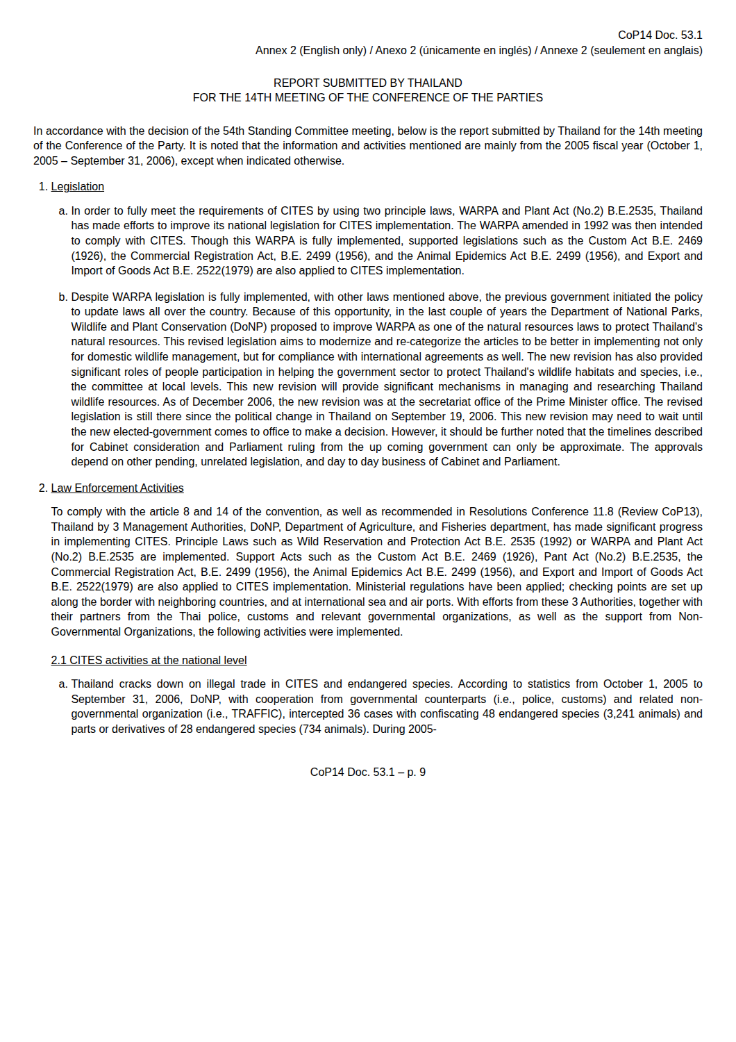CoP14 Doc. 53.1
Annex 2 (English only) / Anexo 2 (únicamente en inglés) / Annexe 2 (seulement en anglais)
REPORT SUBMITTED BY THAILAND
FOR THE 14TH MEETING OF THE CONFERENCE OF THE PARTIES
In accordance with the decision of the 54th Standing Committee meeting, below is the report submitted by Thailand for the 14th meeting of the Conference of the Party. It is noted that the information and activities mentioned are mainly from the 2005 fiscal year (October 1, 2005 – September 31, 2006), except when indicated otherwise.
Legislation
In order to fully meet the requirements of CITES by using two principle laws, WARPA and Plant Act (No.2) B.E.2535, Thailand has made efforts to improve its national legislation for CITES implementation. The WARPA amended in 1992 was then intended to comply with CITES. Though this WARPA is fully implemented, supported legislations such as the Custom Act B.E. 2469 (1926), the Commercial Registration Act, B.E. 2499 (1956), and the Animal Epidemics Act B.E. 2499 (1956), and Export and Import of Goods Act B.E. 2522(1979) are also applied to CITES implementation.
Despite WARPA legislation is fully implemented, with other laws mentioned above, the previous government initiated the policy to update laws all over the country. Because of this opportunity, in the last couple of years the Department of National Parks, Wildlife and Plant Conservation (DoNP) proposed to improve WARPA as one of the natural resources laws to protect Thailand's natural resources. This revised legislation aims to modernize and re-categorize the articles to be better in implementing not only for domestic wildlife management, but for compliance with international agreements as well. The new revision has also provided significant roles of people participation in helping the government sector to protect Thailand's wildlife habitats and species, i.e., the committee at local levels. This new revision will provide significant mechanisms in managing and researching Thailand wildlife resources. As of December 2006, the new revision was at the secretariat office of the Prime Minister office. The revised legislation is still there since the political change in Thailand on September 19, 2006. This new revision may need to wait until the new elected-government comes to office to make a decision. However, it should be further noted that the timelines described for Cabinet consideration and Parliament ruling from the up coming government can only be approximate. The approvals depend on other pending, unrelated legislation, and day to day business of Cabinet and Parliament.
Law Enforcement Activities
To comply with the article 8 and 14 of the convention, as well as recommended in Resolutions Conference 11.8 (Review CoP13), Thailand by 3 Management Authorities, DoNP, Department of Agriculture, and Fisheries department, has made significant progress in implementing CITES. Principle Laws such as Wild Reservation and Protection Act B.E. 2535 (1992) or WARPA and Plant Act (No.2) B.E.2535 are implemented. Support Acts such as the Custom Act B.E. 2469 (1926), Pant Act (No.2) B.E.2535, the Commercial Registration Act, B.E. 2499 (1956), the Animal Epidemics Act B.E. 2499 (1956), and Export and Import of Goods Act B.E. 2522(1979) are also applied to CITES implementation. Ministerial regulations have been applied; checking points are set up along the border with neighboring countries, and at international sea and air ports. With efforts from these 3 Authorities, together with their partners from the Thai police, customs and relevant governmental organizations, as well as the support from Non-Governmental Organizations, the following activities were implemented.
2.1 CITES activities at the national level
Thailand cracks down on illegal trade in CITES and endangered species. According to statistics from October 1, 2005 to September 31, 2006, DoNP, with cooperation from governmental counterparts (i.e., police, customs) and related non-governmental organization (i.e., TRAFFIC), intercepted 36 cases with confiscating 48 endangered species (3,241 animals) and parts or derivatives of 28 endangered species (734 animals). During 2005-
CoP14 Doc. 53.1 – p. 9